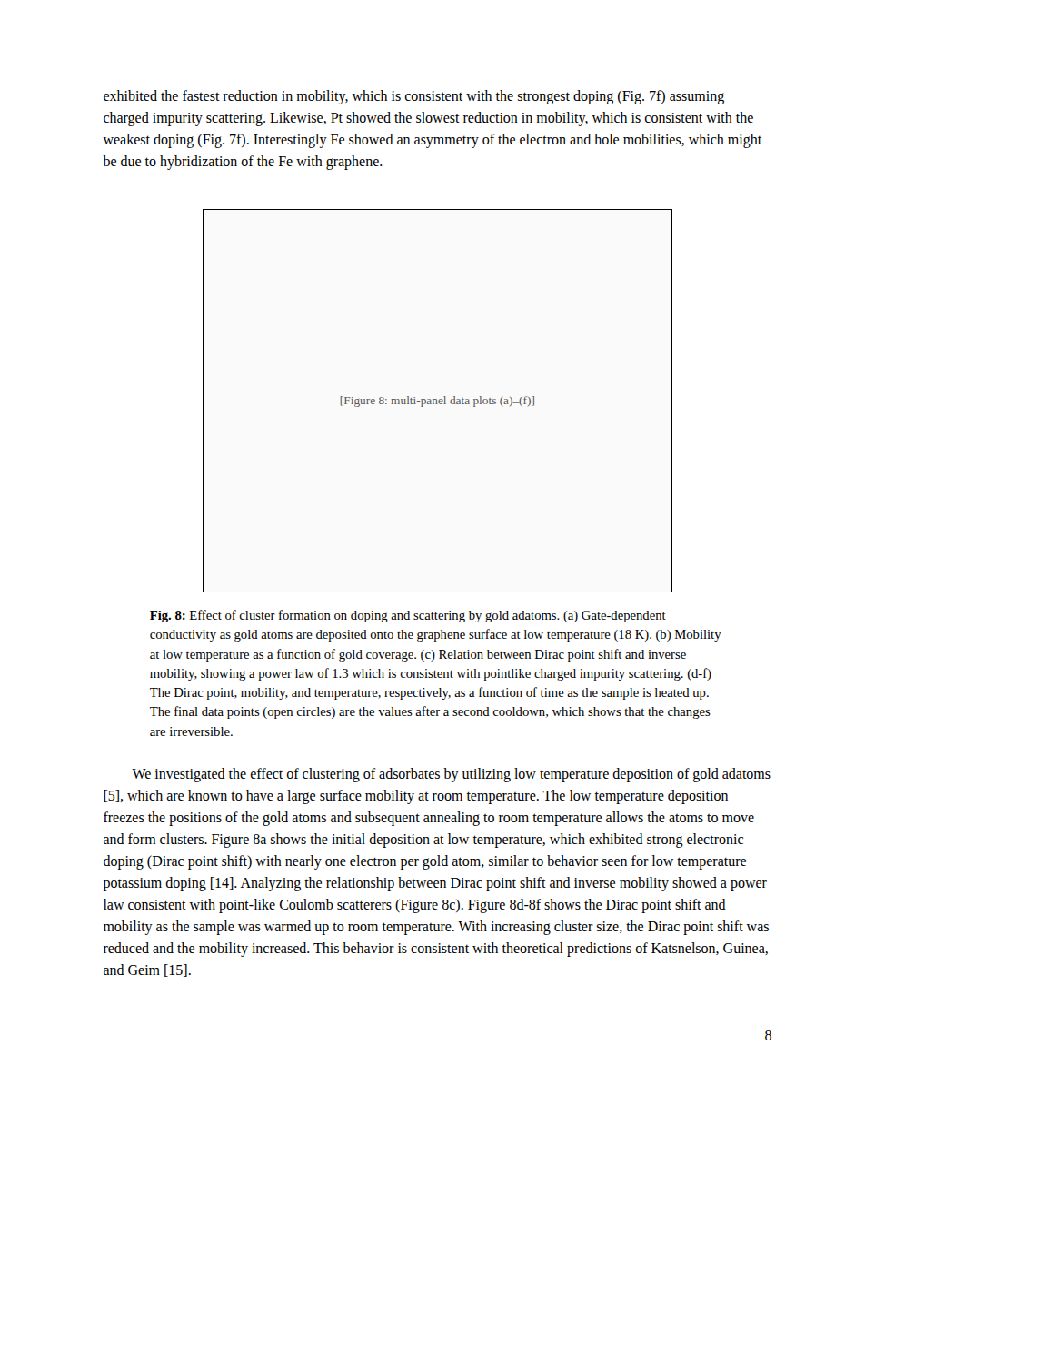exhibited the fastest reduction in mobility, which is consistent with the strongest doping (Fig. 7f) assuming charged impurity scattering. Likewise, Pt showed the slowest reduction in mobility, which is consistent with the weakest doping (Fig. 7f). Interestingly Fe showed an asymmetry of the electron and hole mobilities, which might be due to hybridization of the Fe with graphene.
[Figure 8: multi-panel data plots (a)–(f)]
Fig. 8: Effect of cluster formation on doping and scattering by gold adatoms. (a) Gate-dependent conductivity as gold atoms are deposited onto the graphene surface at low temperature (18 K). (b) Mobility at low temperature as a function of gold coverage. (c) Relation between Dirac point shift and inverse mobility, showing a power law of 1.3 which is consistent with pointlike charged impurity scattering. (d-f) The Dirac point, mobility, and temperature, respectively, as a function of time as the sample is heated up. The final data points (open circles) are the values after a second cooldown, which shows that the changes are irreversible.
We investigated the effect of clustering of adsorbates by utilizing low temperature deposition of gold adatoms [5], which are known to have a large surface mobility at room temperature. The low temperature deposition freezes the positions of the gold atoms and subsequent annealing to room temperature allows the atoms to move and form clusters. Figure 8a shows the initial deposition at low temperature, which exhibited strong electronic doping (Dirac point shift) with nearly one electron per gold atom, similar to behavior seen for low temperature potassium doping [14]. Analyzing the relationship between Dirac point shift and inverse mobility showed a power law consistent with point-like Coulomb scatterers (Figure 8c). Figure 8d-8f shows the Dirac point shift and mobility as the sample was warmed up to room temperature. With increasing cluster size, the Dirac point shift was reduced and the mobility increased. This behavior is consistent with theoretical predictions of Katsnelson, Guinea, and Geim [15].
8